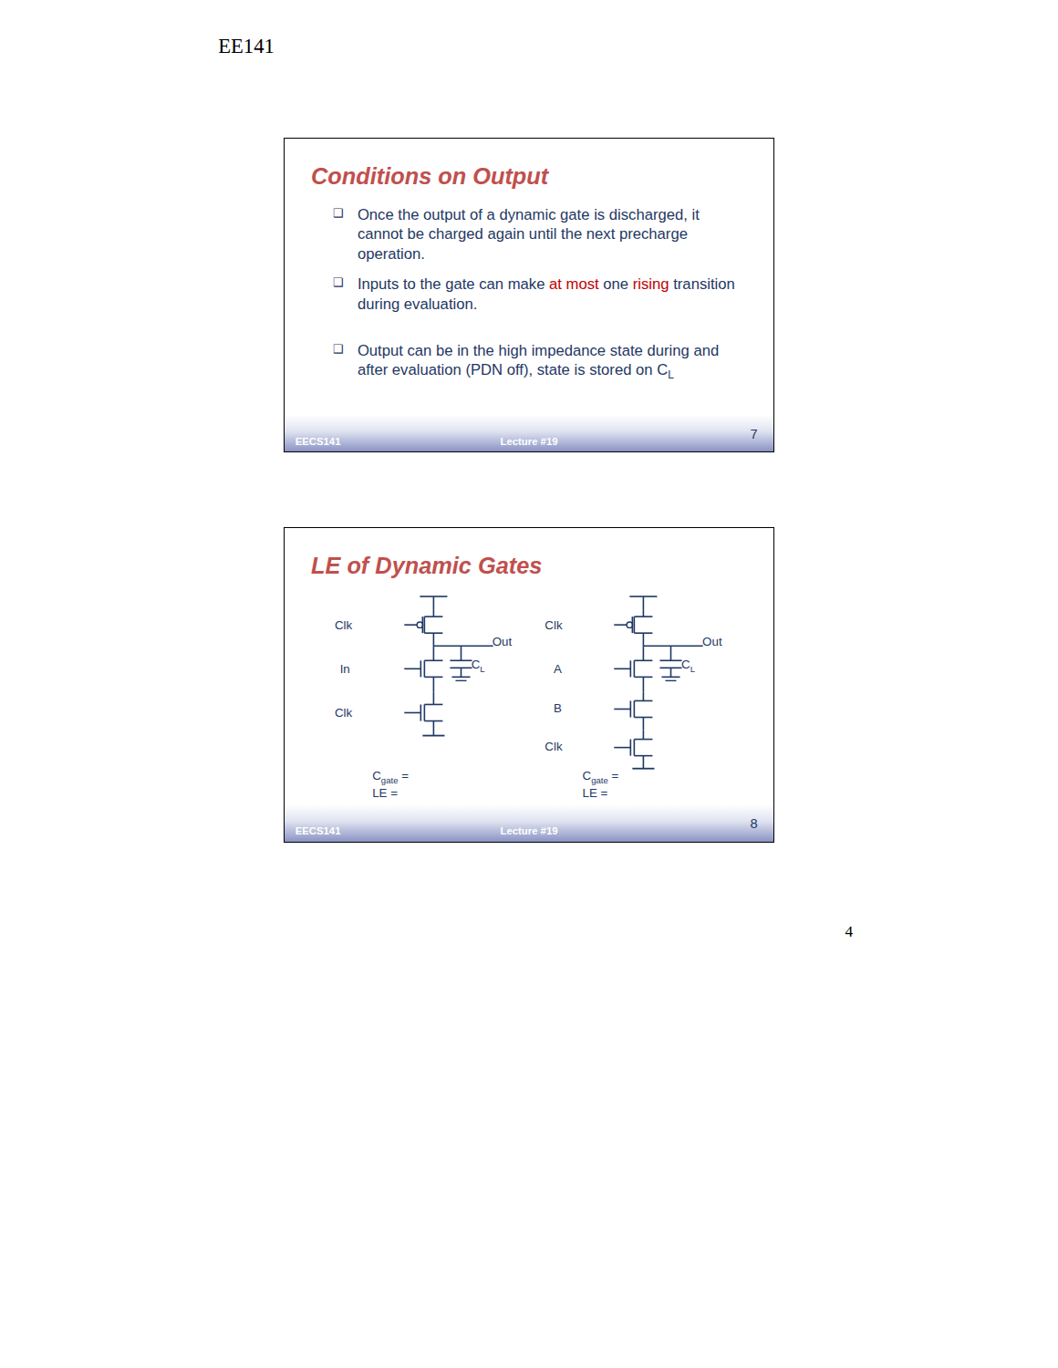EE141
Conditions on Output
Once the output of a dynamic gate is discharged, it cannot be charged again until the next precharge operation.
Inputs to the gate can make at most one rising transition during evaluation.
Output can be in the high impedance state during and after evaluation (PDN off), state is stored on CL
EECS141 Lecture #19
7
LE of Dynamic Gates
Clk In Clk Out CL
Cgate =
LE =
Clk A B Clk Out CL
Cgate =
LE =
EECS141 Lecture #19
8
4